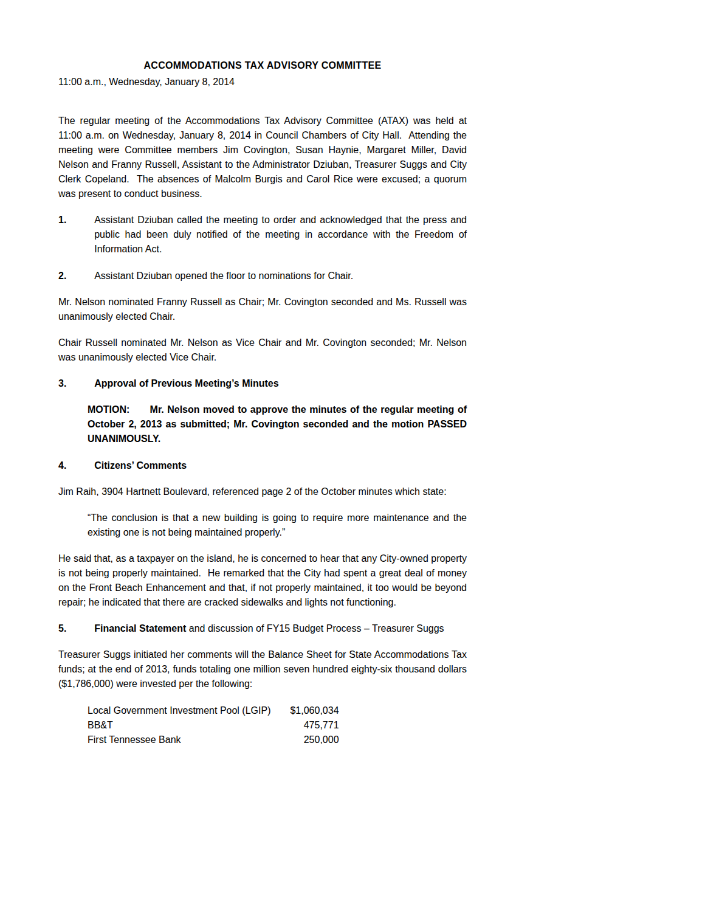ACCOMMODATIONS TAX ADVISORY COMMITTEE
11:00 a.m., Wednesday, January 8, 2014
The regular meeting of the Accommodations Tax Advisory Committee (ATAX) was held at 11:00 a.m. on Wednesday, January 8, 2014 in Council Chambers of City Hall. Attending the meeting were Committee members Jim Covington, Susan Haynie, Margaret Miller, David Nelson and Franny Russell, Assistant to the Administrator Dziuban, Treasurer Suggs and City Clerk Copeland. The absences of Malcolm Burgis and Carol Rice were excused; a quorum was present to conduct business.
1.
Assistant Dziuban called the meeting to order and acknowledged that the press and public had been duly notified of the meeting in accordance with the Freedom of Information Act.
2.
Assistant Dziuban opened the floor to nominations for Chair.
Mr. Nelson nominated Franny Russell as Chair; Mr. Covington seconded and Ms. Russell was unanimously elected Chair.
Chair Russell nominated Mr. Nelson as Vice Chair and Mr. Covington seconded; Mr. Nelson was unanimously elected Vice Chair.
3.
Approval of Previous Meeting’s Minutes
MOTION: Mr. Nelson moved to approve the minutes of the regular meeting of October 2, 2013 as submitted; Mr. Covington seconded and the motion PASSED UNANIMOUSLY.
4.
Citizens’ Comments
Jim Raih, 3904 Hartnett Boulevard, referenced page 2 of the October minutes which state:
“The conclusion is that a new building is going to require more maintenance and the existing one is not being maintained properly.”
He said that, as a taxpayer on the island, he is concerned to hear that any City-owned property is not being properly maintained. He remarked that the City had spent a great deal of money on the Front Beach Enhancement and that, if not properly maintained, it too would be beyond repair; he indicated that there are cracked sidewalks and lights not functioning.
5.
Financial Statement and discussion of FY15 Budget Process – Treasurer Suggs
Treasurer Suggs initiated her comments will the Balance Sheet for State Accommodations Tax funds; at the end of 2013, funds totaling one million seven hundred eighty-six thousand dollars ($1,786,000) were invested per the following:
| Local Government Investment Pool (LGIP) | $1,060,034 |
| BB&T | 475,771 |
| First Tennessee Bank | 250,000 |